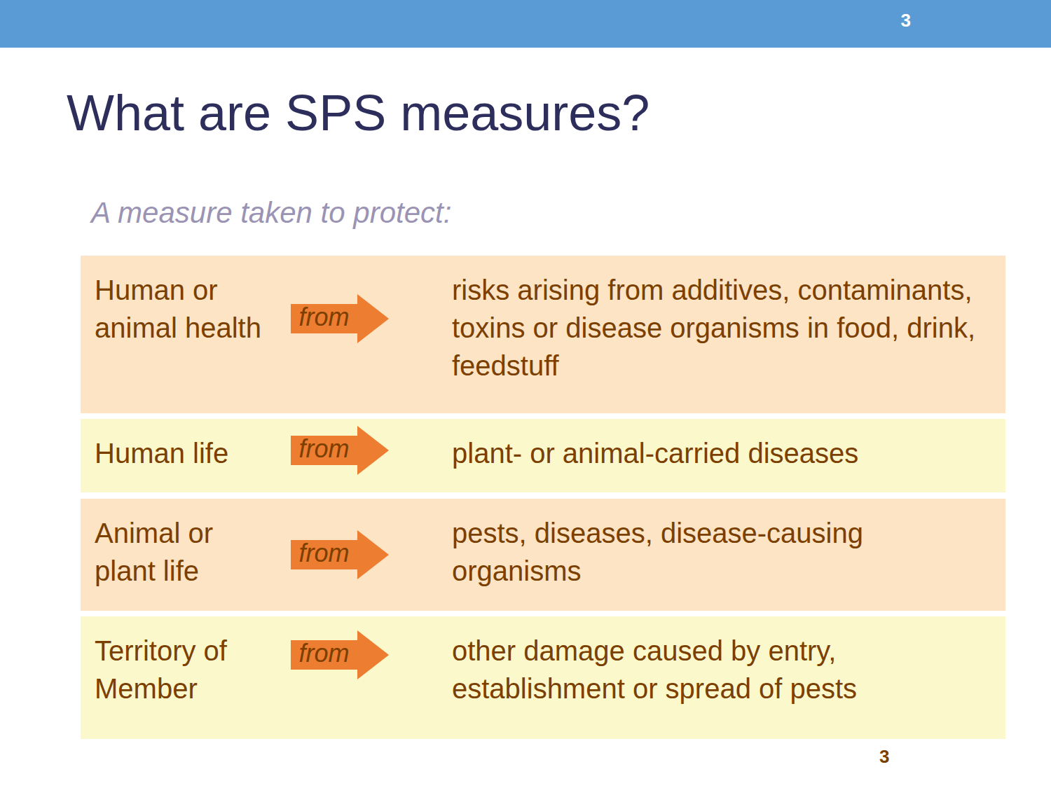3
What are SPS measures?
A measure taken to protect:
Human or
animal health
from
risks arising from additives, contaminants, toxins or disease organisms in food, drink, feedstuff
Human life
from
plant- or animal-carried diseases
Animal or
plant life
from
pests, diseases, disease-causing organisms
Territory of
Member
from
other damage caused by entry, establishment or spread of pests
3